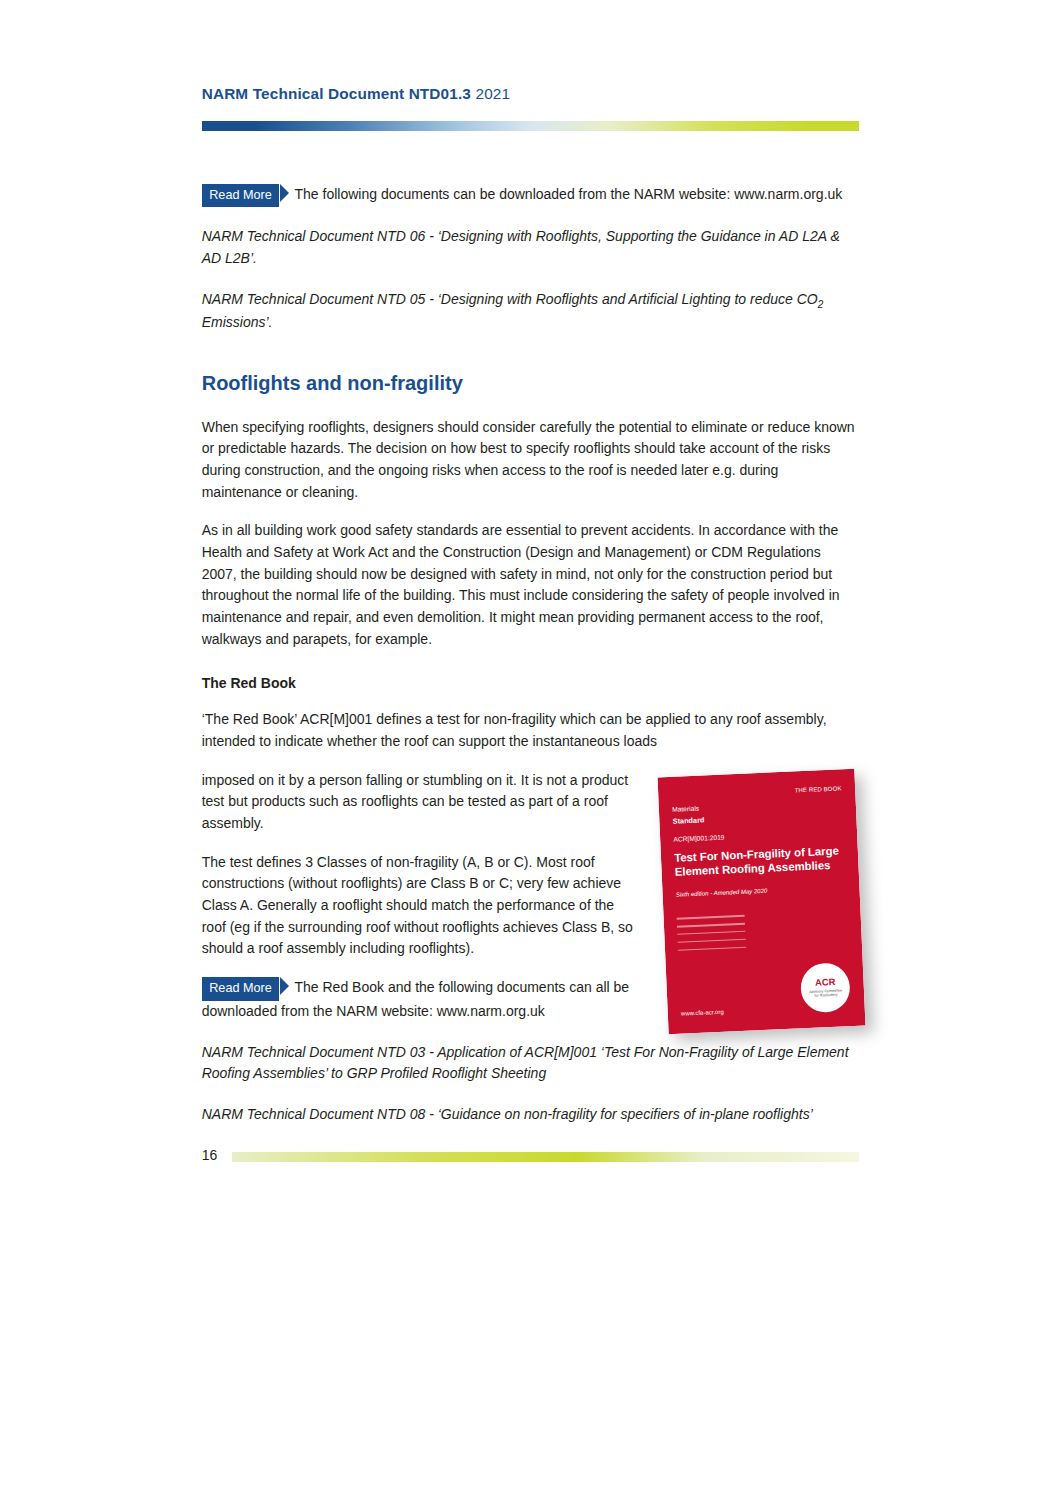NARM Technical Document NTD01.3 2021
Read More The following documents can be downloaded from the NARM website: www.narm.org.uk
NARM Technical Document NTD 06 - ‘Designing with Rooflights, Supporting the Guidance in AD L2A & AD L2B’.
NARM Technical Document NTD 05 - ‘Designing with Rooflights and Artificial Lighting to reduce CO2 Emissions’.
Rooflights and non-fragility
When specifying rooflights, designers should consider carefully the potential to eliminate or reduce known or predictable hazards. The decision on how best to specify rooflights should take account of the risks during construction, and the ongoing risks when access to the roof is needed later e.g. during maintenance or cleaning.
As in all building work good safety standards are essential to prevent accidents. In accordance with the Health and Safety at Work Act and the Construction (Design and Management) or CDM Regulations 2007, the building should now be designed with safety in mind, not only for the construction period but throughout the normal life of the building. This must include considering the safety of people involved in maintenance and repair, and even demolition. It might mean providing permanent access to the roof, walkways and parapets, for example.
The Red Book
‘The Red Book’ ACR[M]001 defines a test for non-fragility which can be applied to any roof assembly, intended to indicate whether the roof can support the instantaneous loads
THE RED BOOK
Materials
Standard
ACR[M]001:2019
Test For Non-Fragility of Large Element Roofing Assemblies
Sixth edition - Amended May 2020
www.cfa-acr.org
ACR
Advisory Committee
for Roofsafety
imposed on it by a person falling or stumbling on it. It is not a product test but products such as rooflights can be tested as part of a roof assembly.
The test defines 3 Classes of non-fragility (A, B or C). Most roof constructions (without rooflights) are Class B or C; very few achieve Class A. Generally a rooflight should match the performance of the roof (eg if the surrounding roof without rooflights achieves Class B, so should a roof assembly including rooflights).
Read More The Red Book and the following documents can all be downloaded from the NARM website: www.narm.org.uk
NARM Technical Document NTD 03 - Application of ACR[M]001 ‘Test For Non-Fragility of Large Element Roofing Assemblies’ to GRP Profiled Rooflight Sheeting
NARM Technical Document NTD 08 - ‘Guidance on non-fragility for specifiers of in-plane rooflights’
16